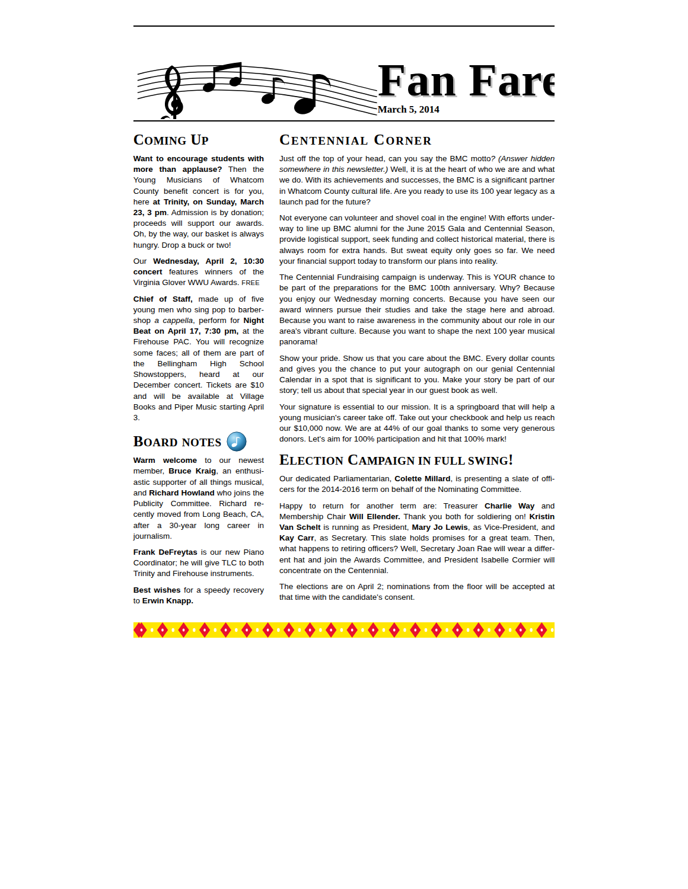Fan Fare
March 5, 2014
COMING UP
Want to encourage students with more than applause? Then the Young Musicians of Whatcom County benefit concert is for you, here at Trinity, on Sunday, March 23, 3 pm. Admission is by donation; proceeds will support our awards. Oh, by the way, our basket is always hungry. Drop a buck or two!
Our Wednesday, April 2, 10:30 concert features winners of the Virginia Glover WWU Awards. FREE
Chief of Staff, made up of five young men who sing pop to barbershop a cappella, perform for Night Beat on April 17, 7:30 pm, at the Firehouse PAC. You will recognize some faces; all of them are part of the Bellingham High School Showstoppers, heard at our December concert. Tickets are $10 and will be available at Village Books and Piper Music starting April 3.
BOARD NOTES
Warm welcome to our newest member, Bruce Kraig, an enthusiastic supporter of all things musical, and Richard Howland who joins the Publicity Committee. Richard recently moved from Long Beach, CA, after a 30-year long career in journalism.
Frank DeFreytas is our new Piano Coordinator; he will give TLC to both Trinity and Firehouse instruments.
Best wishes for a speedy recovery to Erwin Knapp.
CENTENNIAL CORNER
Just off the top of your head, can you say the BMC motto? (Answer hidden somewhere in this newsletter.) Well, it is at the heart of who we are and what we do. With its achievements and successes, the BMC is a significant partner in Whatcom County cultural life. Are you ready to use its 100 year legacy as a launch pad for the future?
Not everyone can volunteer and shovel coal in the engine! With efforts underway to line up BMC alumni for the June 2015 Gala and Centennial Season, provide logistical support, seek funding and collect historical material, there is always room for extra hands. But sweat equity only goes so far. We need your financial support today to transform our plans into reality.
The Centennial Fundraising campaign is underway. This is YOUR chance to be part of the preparations for the BMC 100th anniversary. Why? Because you enjoy our Wednesday morning concerts. Because you have seen our award winners pursue their studies and take the stage here and abroad. Because you want to raise awareness in the community about our role in our area's vibrant culture. Because you want to shape the next 100 year musical panorama!
Show your pride. Show us that you care about the BMC. Every dollar counts and gives you the chance to put your autograph on our genial Centennial Calendar in a spot that is significant to you. Make your story be part of our story; tell us about that special year in our guest book as well.
Your signature is essential to our mission. It is a springboard that will help a young musician's career take off. Take out your checkbook and help us reach our $10,000 now. We are at 44% of our goal thanks to some very generous donors. Let's aim for 100% participation and hit that 100% mark!
ELECTION CAMPAIGN IN FULL SWING!
Our dedicated Parliamentarian, Colette Millard, is presenting a slate of officers for the 2014-2016 term on behalf of the Nominating Committee.
Happy to return for another term are: Treasurer Charlie Way and Membership Chair Will Ellender. Thank you both for soldiering on! Kristin Van Schelt is running as President, Mary Jo Lewis, as Vice-President, and Kay Carr, as Secretary. This slate holds promises for a great team. Then, what happens to retiring officers? Well, Secretary Joan Rae will wear a different hat and join the Awards Committee, and President Isabelle Cormier will concentrate on the Centennial.
The elections are on April 2; nominations from the floor will be accepted at that time with the candidate's consent.